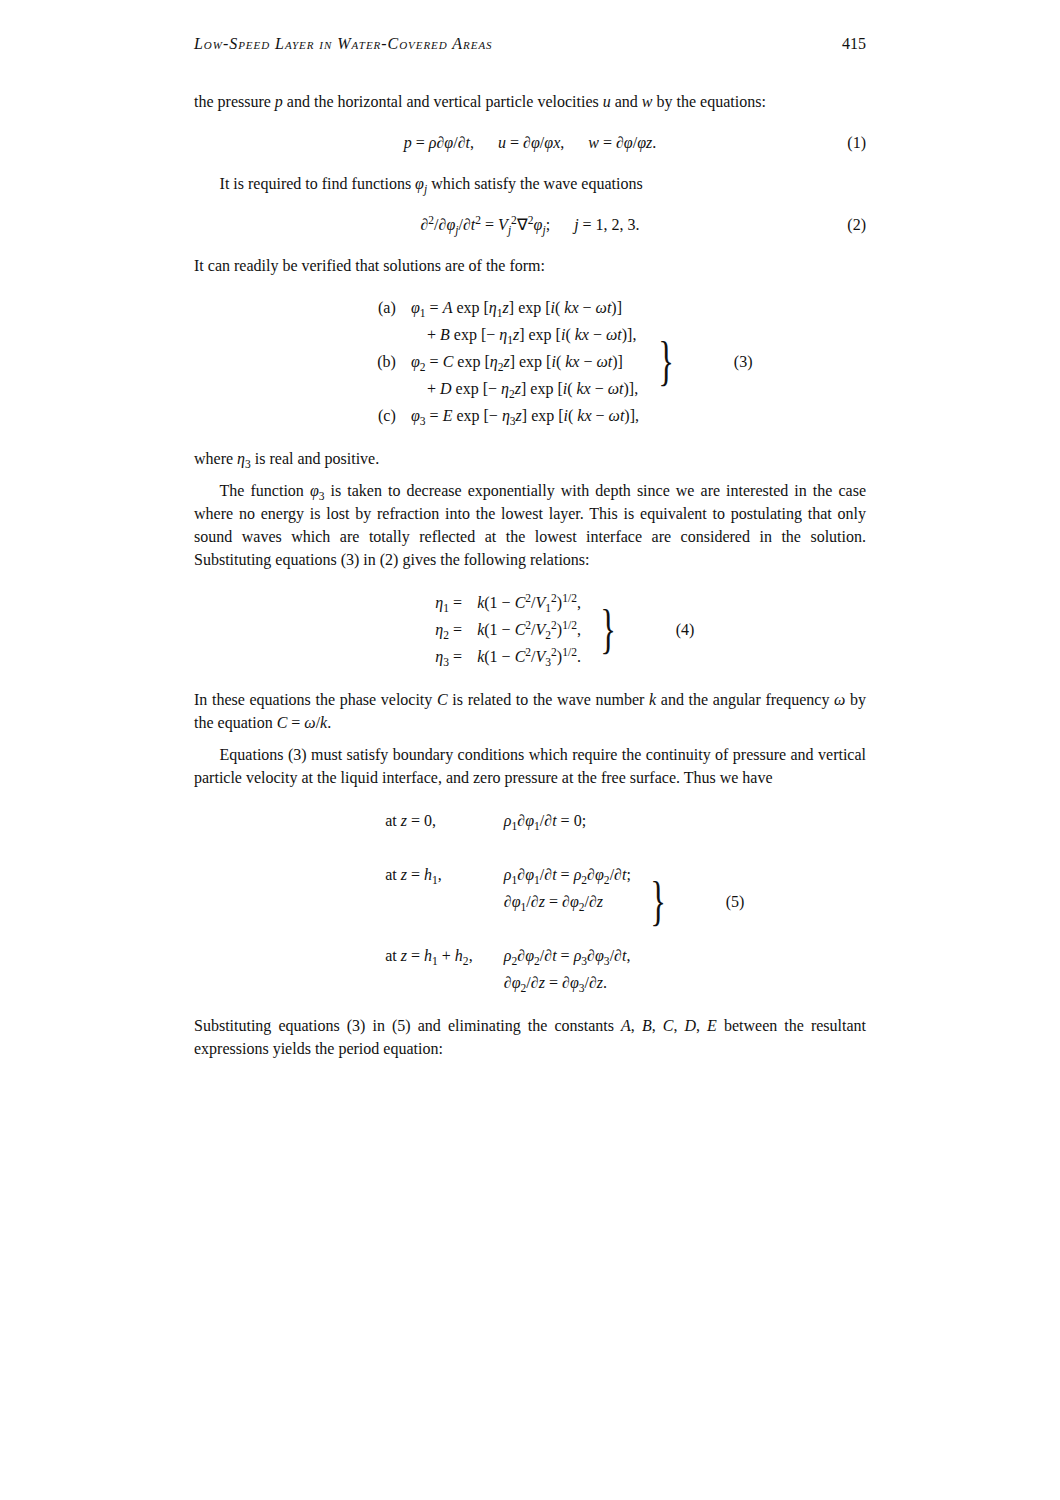Low-Speed Layer in Water-Covered Areas 415
the pressure p and the horizontal and vertical particle velocities u and w by the equations:
p = ρ∂φ/∂t, u = ∂φ/φx, w = ∂φ/φz. (1)
It is required to find functions φj which satisfy the wave equations
∂2/∂φj/∂t2 = Vj2∇2φj; j = 1, 2, 3. (2)
It can readily be verified that solutions are of the form:
(a) φ1 = A exp [η1z] exp [i( kx − ωt)] + B exp [− η1z] exp [i( kx − ωt)], (b) φ2 = C exp [η2z] exp [i( kx − ωt)] + D exp [− η2z] exp [i( kx − ωt)], (c) φ3 = E exp [− η3z] exp [i( kx − ωt)], } (3)
where η3 is real and positive.
The function φ3 is taken to decrease exponentially with depth since we are interested in the case where no energy is lost by refraction into the lowest layer. This is equivalent to postulating that only sound waves which are totally reflected at the lowest interface are considered in the solution. Substituting equations (3) in (2) gives the following relations:
η1 = k(1 − C2/V12)1/2, η2 = k(1 − C2/V22)1/2, η3 = k(1 − C2/V32)1/2. } (4)
In these equations the phase velocity C is related to the wave number k and the angular frequency ω by the equation C = ω/k.
Equations (3) must satisfy boundary conditions which require the continuity of pressure and vertical particle velocity at the liquid interface, and zero pressure at the free surface. Thus we have
at z = 0, ρ1∂φ1/∂t = 0; at z = h1, ρ1∂φ1/∂t = ρ2∂φ2/∂t; ∂φ1/∂z = ∂φ2/∂z at z = h1 + h2, ρ2∂φ2/∂t = ρ3∂φ3/∂t, ∂φ2/∂z = ∂φ3/∂z. } (5)
Substituting equations (3) in (5) and eliminating the constants A, B, C, D, E between the resultant expressions yields the period equation: